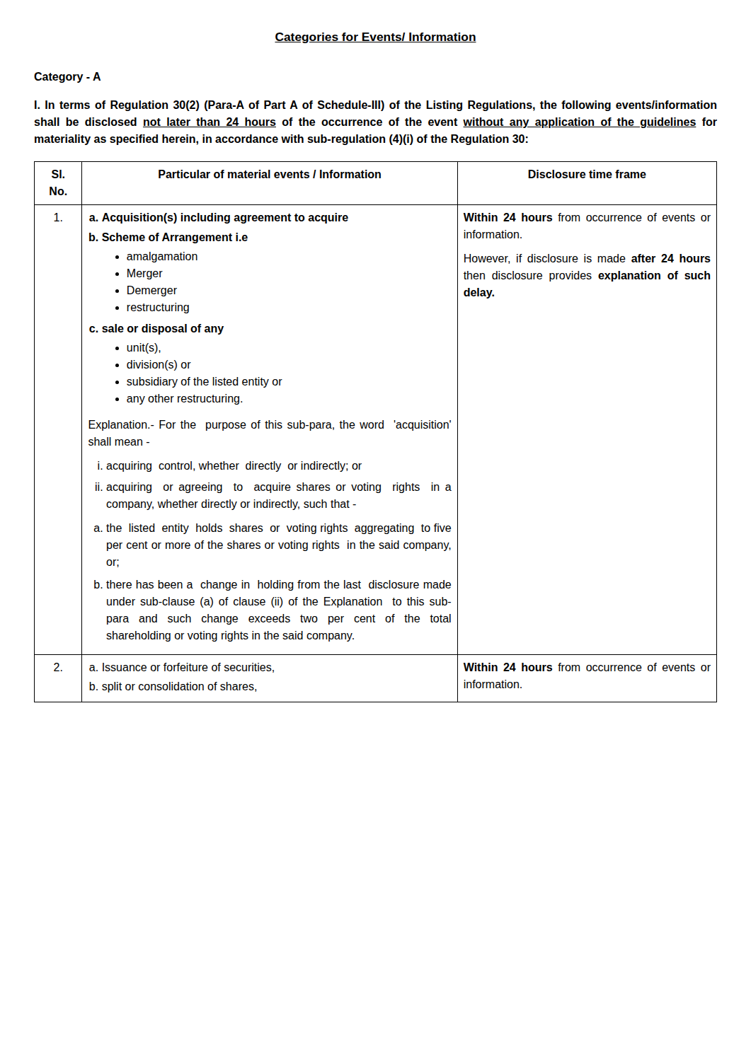Categories for Events/ Information
Category - A
I. In terms of Regulation 30(2) (Para-A of Part A of Schedule-III) of the Listing Regulations, the following events/information shall be disclosed not later than 24 hours of the occurrence of the event without any application of the guidelines for materiality as specified herein, in accordance with sub-regulation (4)(i) of the Regulation 30:
| Sl. No. | Particular of material events / Information | Disclosure time frame |
| --- | --- | --- |
| 1. | Acquisition(s) including agreement to acquire Scheme of Arrangement i.e amalgamation Merger Demerger restructuring sale or disposal of any unit(s), division(s) or subsidiary of the listed entity or any other restructuring. Explanation.- For the purpose of this sub-para, the word 'acquisition' shall mean - acquiring control, whether directly or indirectly; or acquiring or agreeing to acquire shares or voting rights in a company, whether directly or indirectly, such that - the listed entity holds shares or voting rights aggregating to five per cent or more of the shares or voting rights in the said company, or; there has been a change in holding from the last disclosure made under sub-clause (a) of clause (ii) of the Explanation to this sub-para and such change exceeds two per cent of the total shareholding or voting rights in the said company. | Within 24 hours from occurrence of events or information. However, if disclosure is made after 24 hours then disclosure provides explanation of such delay. |
| 2. | Issuance or forfeiture of securities, split or consolidation of shares, | Within 24 hours from occurrence of events or information. |